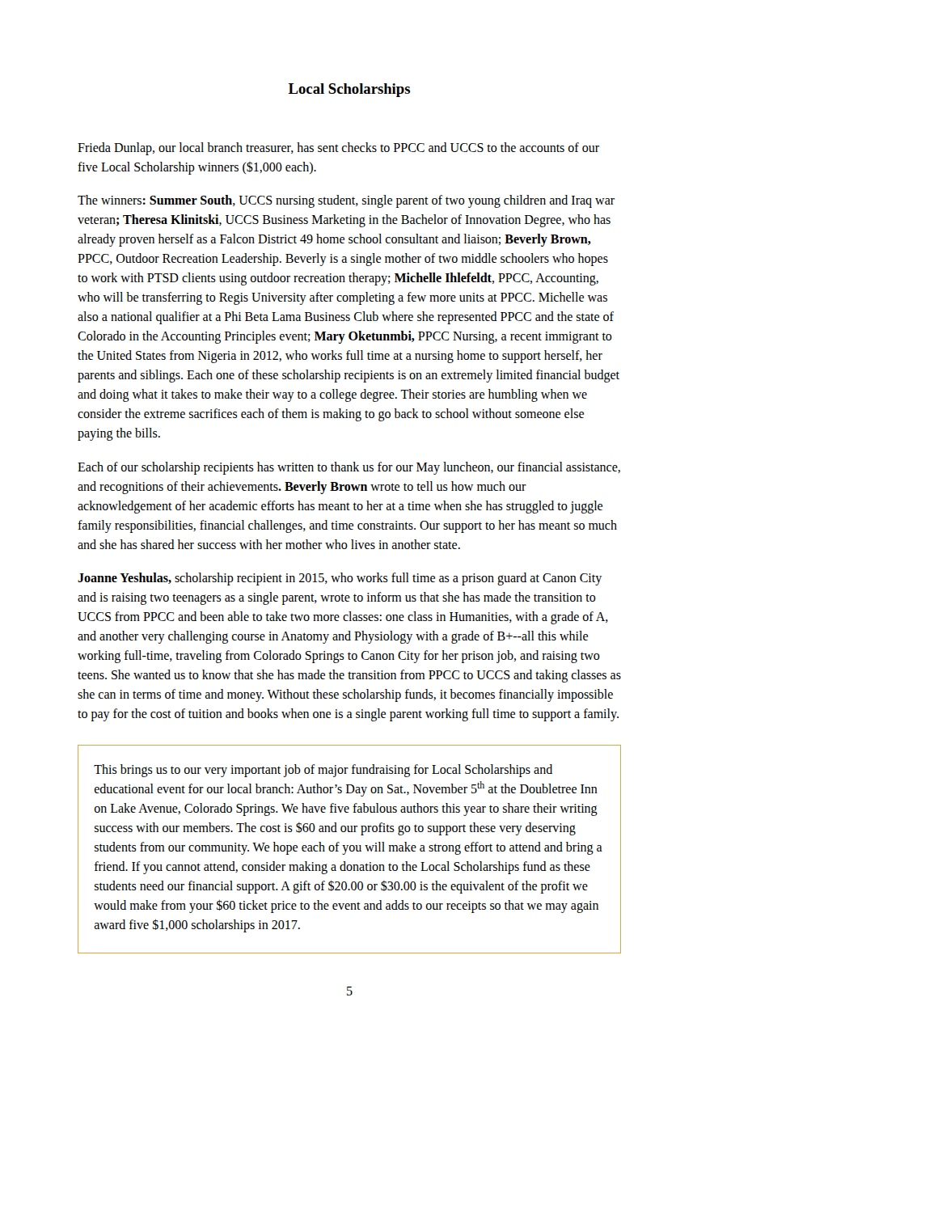Local Scholarships
Frieda Dunlap, our local branch treasurer, has sent checks to PPCC and UCCS to the accounts of our five Local Scholarship winners ($1,000 each).
The winners: Summer South, UCCS nursing student, single parent of two young children and Iraq war veteran; Theresa Klinitski, UCCS Business Marketing in the Bachelor of Innovation Degree, who has already proven herself as a Falcon District 49 home school consultant and liaison; Beverly Brown, PPCC, Outdoor Recreation Leadership. Beverly is a single mother of two middle schoolers who hopes to work with PTSD clients using outdoor recreation therapy; Michelle Ihlefeldt, PPCC, Accounting, who will be transferring to Regis University after completing a few more units at PPCC. Michelle was also a national qualifier at a Phi Beta Lama Business Club where she represented PPCC and the state of Colorado in the Accounting Principles event; Mary Oketunmbi, PPCC Nursing, a recent immigrant to the United States from Nigeria in 2012, who works full time at a nursing home to support herself, her parents and siblings. Each one of these scholarship recipients is on an extremely limited financial budget and doing what it takes to make their way to a college degree. Their stories are humbling when we consider the extreme sacrifices each of them is making to go back to school without someone else paying the bills.
Each of our scholarship recipients has written to thank us for our May luncheon, our financial assistance, and recognitions of their achievements. Beverly Brown wrote to tell us how much our acknowledgement of her academic efforts has meant to her at a time when she has struggled to juggle family responsibilities, financial challenges, and time constraints. Our support to her has meant so much and she has shared her success with her mother who lives in another state.
Joanne Yeshulas, scholarship recipient in 2015, who works full time as a prison guard at Canon City and is raising two teenagers as a single parent, wrote to inform us that she has made the transition to UCCS from PPCC and been able to take two more classes: one class in Humanities, with a grade of A, and another very challenging course in Anatomy and Physiology with a grade of B+--all this while working full-time, traveling from Colorado Springs to Canon City for her prison job, and raising two teens. She wanted us to know that she has made the transition from PPCC to UCCS and taking classes as she can in terms of time and money. Without these scholarship funds, it becomes financially impossible to pay for the cost of tuition and books when one is a single parent working full time to support a family.
This brings us to our very important job of major fundraising for Local Scholarships and educational event for our local branch: Author’s Day on Sat., November 5th at the Doubletree Inn on Lake Avenue, Colorado Springs. We have five fabulous authors this year to share their writing success with our members. The cost is $60 and our profits go to support these very deserving students from our community. We hope each of you will make a strong effort to attend and bring a friend. If you cannot attend, consider making a donation to the Local Scholarships fund as these students need our financial support. A gift of $20.00 or $30.00 is the equivalent of the profit we would make from your $60 ticket price to the event and adds to our receipts so that we may again award five $1,000 scholarships in 2017.
5